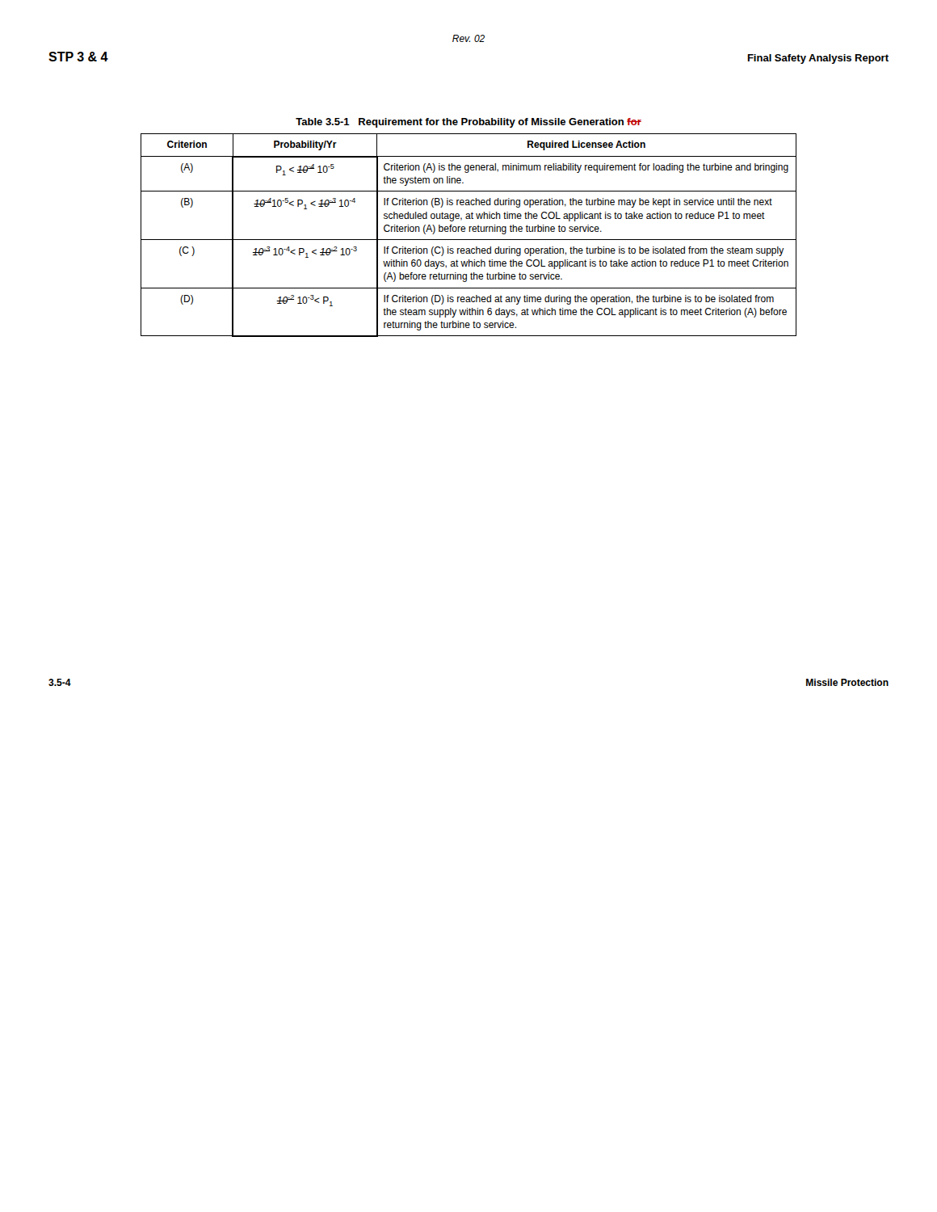Rev. 02
STP 3 & 4
Final Safety Analysis Report
Table 3.5-1 Requirement for the Probability of Missile Generation for
| Criterion | Probability/Yr | Required Licensee Action |
| --- | --- | --- |
| (A) | P 1 < 10 -4 10 -5 | Criterion (A) is the general, minimum reliability requirement for loading the turbine and bringing the system on line. |
| (B) | 10 -4 10 -5 < P 1 < 10 -3 10 -4 | If Criterion (B) is reached during operation, the turbine may be kept in service until the next scheduled outage, at which time the COL applicant is to take action to reduce P1 to meet Criterion (A) before returning the turbine to service. |
| (C ) | 10 -3 10 -4 < P 1 < 10 -2 10 -3 | If Criterion (C) is reached during operation, the turbine is to be isolated from the steam supply within 60 days, at which time the COL applicant is to take action to reduce P1 to meet Criterion (A) before returning the turbine to service. |
| (D) | 10 -2 10 -3 < P 1 | If Criterion (D) is reached at any time during the operation, the turbine is to be isolated from the steam supply within 6 days, at which time the COL applicant is to meet Criterion (A) before returning the turbine to service. |
3.5-4
Missile Protection